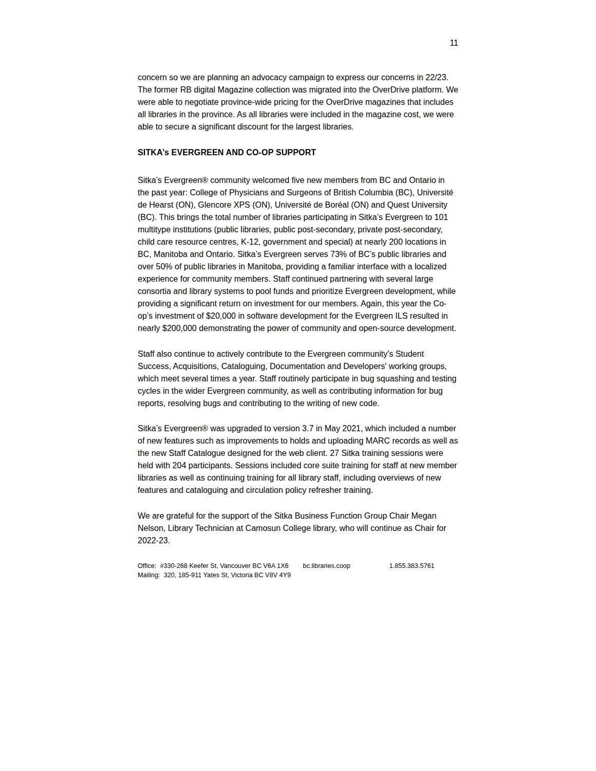11
concern so we are planning an advocacy campaign to express our concerns in 22/23. The former RB digital Magazine collection was migrated into the OverDrive platform. We were able to negotiate province-wide pricing for the OverDrive magazines that includes all libraries in the province. As all libraries were included in the magazine cost, we were able to secure a significant discount for the largest libraries.
SITKA’s EVERGREEN AND CO-OP SUPPORT
Sitka’s Evergreen® community welcomed five new members from BC and Ontario in the past year: College of Physicians and Surgeons of British Columbia (BC), Université de Hearst (ON), Glencore XPS (ON), Université de Boréal (ON) and Quest University (BC). This brings the total number of libraries participating in Sitka’s Evergreen to 101 multitype institutions (public libraries, public post-secondary, private post-secondary, child care resource centres, K-12, government and special) at nearly 200 locations in BC, Manitoba and Ontario. Sitka’s Evergreen serves 73% of BC’s public libraries and over 50% of public libraries in Manitoba, providing a familiar interface with a localized experience for community members. Staff continued partnering with several large consortia and library systems to pool funds and prioritize Evergreen development, while providing a significant return on investment for our members. Again, this year the Co-op’s investment of $20,000 in software development for the Evergreen ILS resulted in nearly $200,000 demonstrating the power of community and open-source development.
Staff also continue to actively contribute to the Evergreen community's Student Success, Acquisitions, Cataloguing, Documentation and Developers' working groups, which meet several times a year. Staff routinely participate in bug squashing and testing cycles in the wider Evergreen community, as well as contributing information for bug reports, resolving bugs and contributing to the writing of new code.
Sitka’s Evergreen® was upgraded to version 3.7 in May 2021, which included a number of new features such as improvements to holds and uploading MARC records as well as the new Staff Catalogue designed for the web client. 27 Sitka training sessions were held with 204 participants. Sessions included core suite training for staff at new member libraries as well as continuing training for all library staff, including overviews of new features and cataloguing and circulation policy refresher training.
We are grateful for the support of the Sitka Business Function Group Chair Megan Nelson, Library Technician at Camosun College library, who will continue as Chair for 2022-23.
Office: #330-268 Keefer St, Vancouver BC V6A 1X6
bc.libraries.coop
1.855.383.5761
Mailing: 320, 185-911 Yates St, Victoria BC V8V 4Y9